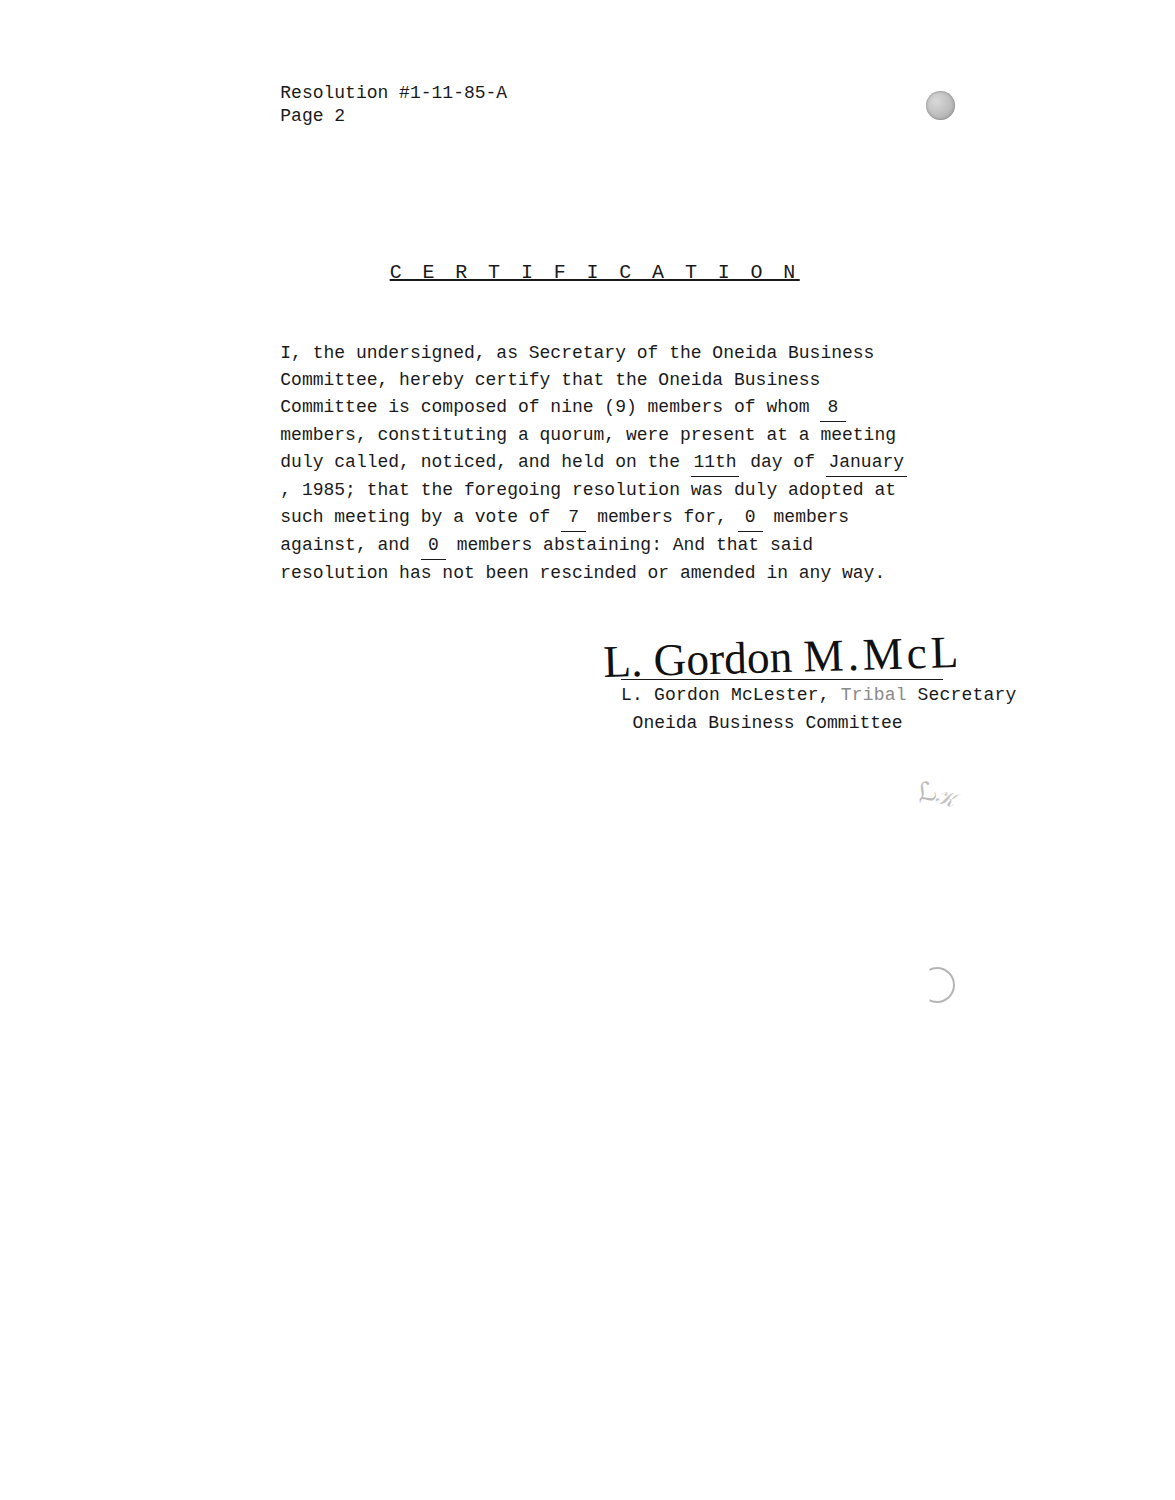ℒ
𝒦
Resolution #1-11-85-A
Page 2
C E R T I F I C A T I O N
I, the undersigned, as Secretary of the Oneida Business Committee, hereby certify that the Oneida Business Committee is composed of nine (9) members of whom 8 members, constituting a quorum, were present at a meeting duly called, noticed, and held on the 11th day of January, 1985; that the foregoing resolution was duly adopted at such meeting by a vote of 7 members for, 0 members against, and 0 members abstaining: And that said resolution has not been rescinded or amended in any way.
L. Gordon M . M c L
L. Gordon McLester, Tribal Secretary
Oneida Business Committee